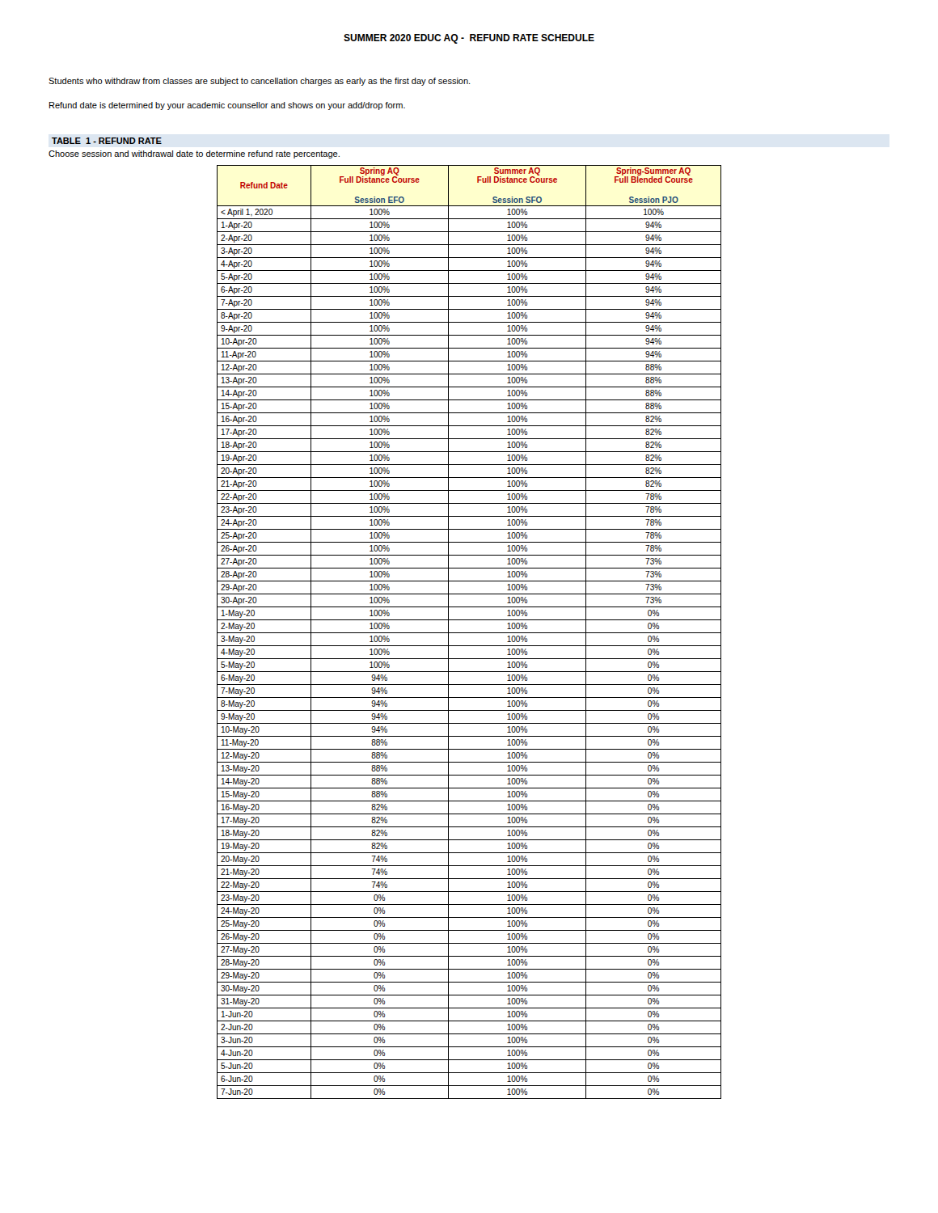SUMMER 2020 EDUC AQ - REFUND RATE SCHEDULE
Students who withdraw from classes are subject to cancellation charges as early as the first day of session.
Refund date is determined by your academic counsellor and shows on your add/drop form.
TABLE 1 - REFUND RATE
Choose session and withdrawal date to determine refund rate percentage.
| Refund Date | Spring AQ Full Distance Course Session EFO | Summer AQ Full Distance Course Session SFO | Spring-Summer AQ Full Blended Course Session PJO |
| --- | --- | --- | --- |
| < April 1, 2020 | 100% | 100% | 100% |
| 1-Apr-20 | 100% | 100% | 94% |
| 2-Apr-20 | 100% | 100% | 94% |
| 3-Apr-20 | 100% | 100% | 94% |
| 4-Apr-20 | 100% | 100% | 94% |
| 5-Apr-20 | 100% | 100% | 94% |
| 6-Apr-20 | 100% | 100% | 94% |
| 7-Apr-20 | 100% | 100% | 94% |
| 8-Apr-20 | 100% | 100% | 94% |
| 9-Apr-20 | 100% | 100% | 94% |
| 10-Apr-20 | 100% | 100% | 94% |
| 11-Apr-20 | 100% | 100% | 94% |
| 12-Apr-20 | 100% | 100% | 88% |
| 13-Apr-20 | 100% | 100% | 88% |
| 14-Apr-20 | 100% | 100% | 88% |
| 15-Apr-20 | 100% | 100% | 88% |
| 16-Apr-20 | 100% | 100% | 82% |
| 17-Apr-20 | 100% | 100% | 82% |
| 18-Apr-20 | 100% | 100% | 82% |
| 19-Apr-20 | 100% | 100% | 82% |
| 20-Apr-20 | 100% | 100% | 82% |
| 21-Apr-20 | 100% | 100% | 82% |
| 22-Apr-20 | 100% | 100% | 78% |
| 23-Apr-20 | 100% | 100% | 78% |
| 24-Apr-20 | 100% | 100% | 78% |
| 25-Apr-20 | 100% | 100% | 78% |
| 26-Apr-20 | 100% | 100% | 78% |
| 27-Apr-20 | 100% | 100% | 73% |
| 28-Apr-20 | 100% | 100% | 73% |
| 29-Apr-20 | 100% | 100% | 73% |
| 30-Apr-20 | 100% | 100% | 73% |
| 1-May-20 | 100% | 100% | 0% |
| 2-May-20 | 100% | 100% | 0% |
| 3-May-20 | 100% | 100% | 0% |
| 4-May-20 | 100% | 100% | 0% |
| 5-May-20 | 100% | 100% | 0% |
| 6-May-20 | 94% | 100% | 0% |
| 7-May-20 | 94% | 100% | 0% |
| 8-May-20 | 94% | 100% | 0% |
| 9-May-20 | 94% | 100% | 0% |
| 10-May-20 | 94% | 100% | 0% |
| 11-May-20 | 88% | 100% | 0% |
| 12-May-20 | 88% | 100% | 0% |
| 13-May-20 | 88% | 100% | 0% |
| 14-May-20 | 88% | 100% | 0% |
| 15-May-20 | 88% | 100% | 0% |
| 16-May-20 | 82% | 100% | 0% |
| 17-May-20 | 82% | 100% | 0% |
| 18-May-20 | 82% | 100% | 0% |
| 19-May-20 | 82% | 100% | 0% |
| 20-May-20 | 74% | 100% | 0% |
| 21-May-20 | 74% | 100% | 0% |
| 22-May-20 | 74% | 100% | 0% |
| 23-May-20 | 0% | 100% | 0% |
| 24-May-20 | 0% | 100% | 0% |
| 25-May-20 | 0% | 100% | 0% |
| 26-May-20 | 0% | 100% | 0% |
| 27-May-20 | 0% | 100% | 0% |
| 28-May-20 | 0% | 100% | 0% |
| 29-May-20 | 0% | 100% | 0% |
| 30-May-20 | 0% | 100% | 0% |
| 31-May-20 | 0% | 100% | 0% |
| 1-Jun-20 | 0% | 100% | 0% |
| 2-Jun-20 | 0% | 100% | 0% |
| 3-Jun-20 | 0% | 100% | 0% |
| 4-Jun-20 | 0% | 100% | 0% |
| 5-Jun-20 | 0% | 100% | 0% |
| 6-Jun-20 | 0% | 100% | 0% |
| 7-Jun-20 | 0% | 100% | 0% |